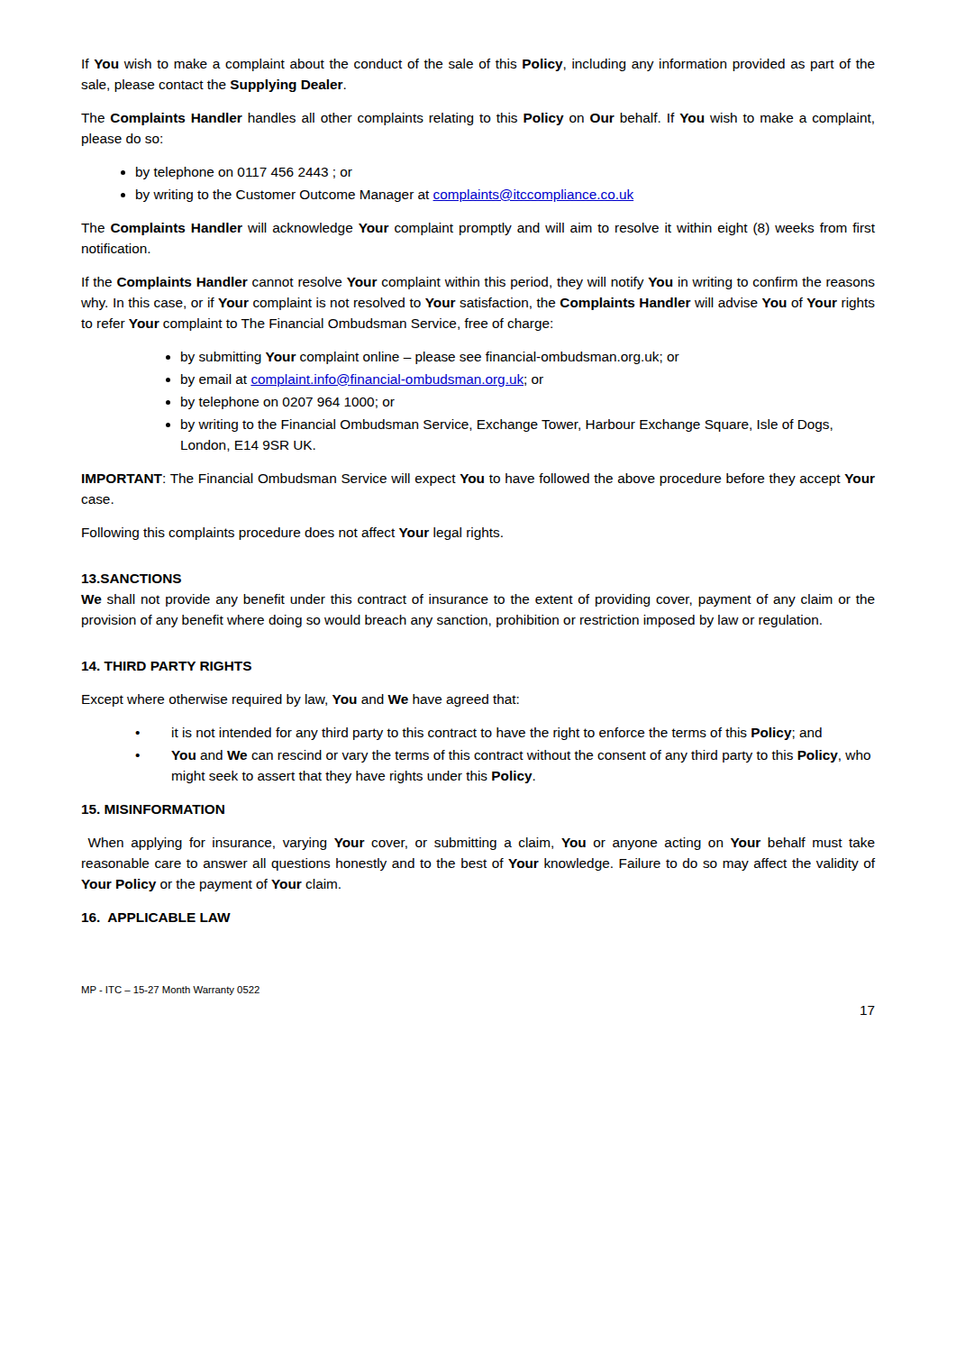If You wish to make a complaint about the conduct of the sale of this Policy, including any information provided as part of the sale, please contact the Supplying Dealer.
The Complaints Handler handles all other complaints relating to this Policy on Our behalf. If You wish to make a complaint, please do so:
by telephone on 0117 456 2443 ; or
by writing to the Customer Outcome Manager at complaints@itccompliance.co.uk
The Complaints Handler will acknowledge Your complaint promptly and will aim to resolve it within eight (8) weeks from first notification.
If the Complaints Handler cannot resolve Your complaint within this period, they will notify You in writing to confirm the reasons why. In this case, or if Your complaint is not resolved to Your satisfaction, the Complaints Handler will advise You of Your rights to refer Your complaint to The Financial Ombudsman Service, free of charge:
by submitting Your complaint online – please see financial-ombudsman.org.uk; or
by email at complaint.info@financial-ombudsman.org.uk; or
by telephone on 0207 964 1000; or
by writing to the Financial Ombudsman Service, Exchange Tower, Harbour Exchange Square, Isle of Dogs, London, E14 9SR UK.
IMPORTANT: The Financial Ombudsman Service will expect You to have followed the above procedure before they accept Your case.
Following this complaints procedure does not affect Your legal rights.
13.SANCTIONS
We shall not provide any benefit under this contract of insurance to the extent of providing cover, payment of any claim or the provision of any benefit where doing so would breach any sanction, prohibition or restriction imposed by law or regulation.
14. THIRD PARTY RIGHTS
Except where otherwise required by law, You and We have agreed that:
it is not intended for any third party to this contract to have the right to enforce the terms of this Policy; and
You and We can rescind or vary the terms of this contract without the consent of any third party to this Policy, who might seek to assert that they have rights under this Policy.
15. MISINFORMATION
When applying for insurance, varying Your cover, or submitting a claim, You or anyone acting on Your behalf must take reasonable care to answer all questions honestly and to the best of Your knowledge. Failure to do so may affect the validity of Your Policy or the payment of Your claim.
16. APPLICABLE LAW
MP - ITC – 15-27 Month Warranty 0522
17